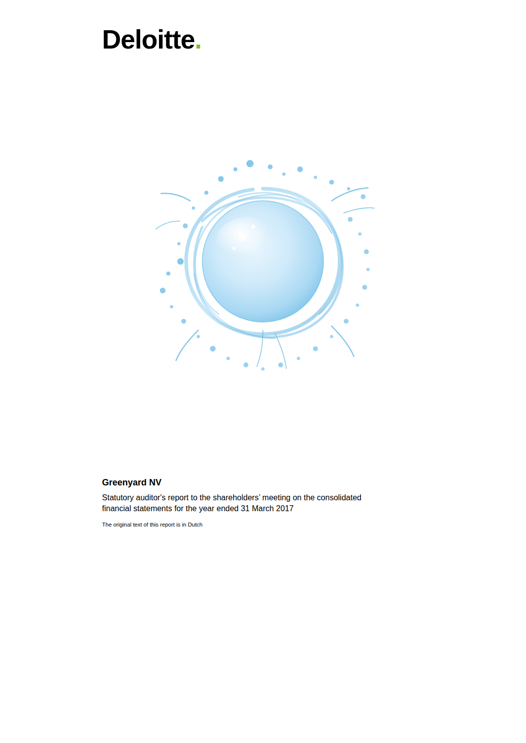Deloitte.
Greenyard NV
Statutory auditor's report to the shareholders’ meeting on the consolidated financial statements for the year ended 31 March 2017
The original text of this report is in Dutch